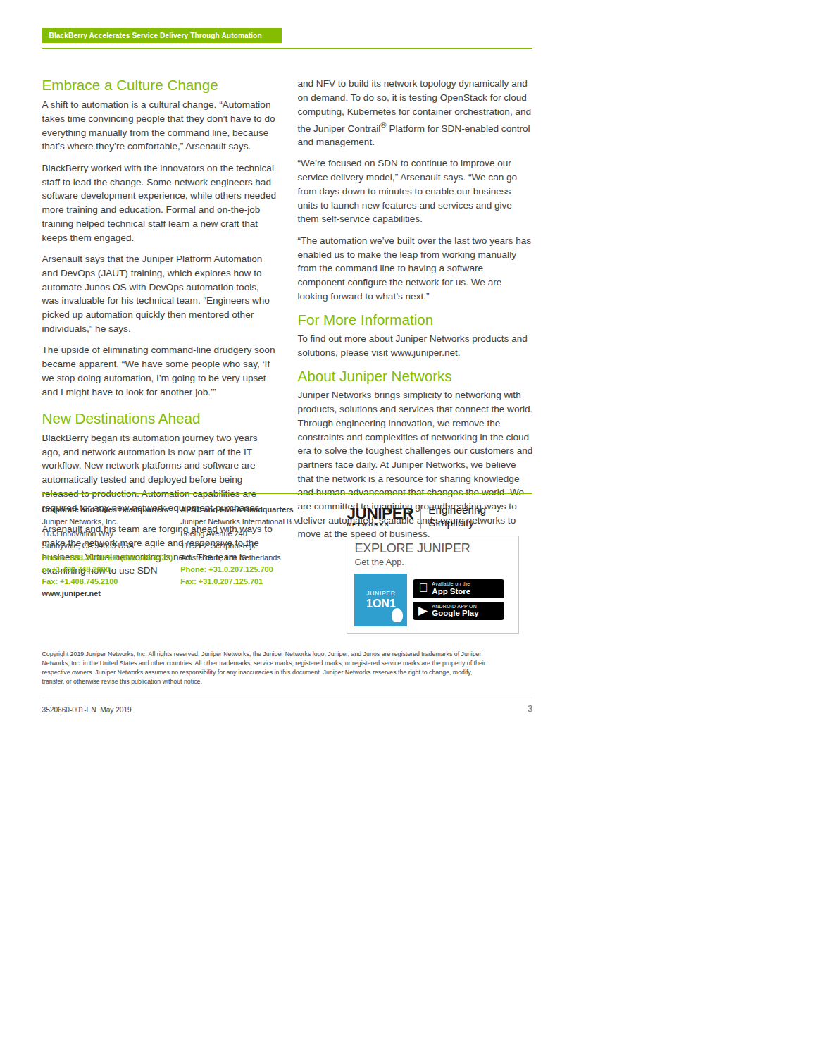BlackBerry Accelerates Service Delivery Through Automation
Embrace a Culture Change
A shift to automation is a cultural change. “Automation takes time convincing people that they don’t have to do everything manually from the command line, because that’s where they’re comfortable,” Arsenault says.
BlackBerry worked with the innovators on the technical staff to lead the change. Some network engineers had software development experience, while others needed more training and education. Formal and on-the-job training helped technical staff learn a new craft that keeps them engaged.
Arsenault says that the Juniper Platform Automation and DevOps (JAUT) training, which explores how to automate Junos OS with DevOps automation tools, was invaluable for his technical team. “Engineers who picked up automation quickly then mentored other individuals,” he says.
The upside of eliminating command-line drudgery soon became apparent. “We have some people who say, ‘If we stop doing automation, I’m going to be very upset and I might have to look for another job.’”
New Destinations Ahead
BlackBerry began its automation journey two years ago, and network automation is now part of the IT workflow. New network platforms and software are automatically tested and deployed before being released to production. Automation capabilities are required for any new network equipment purchases.
Arsenault and his team are forging ahead with ways to make the network more agile and responsive to the business. Virtual networking is next. The team is examining how to use SDN
and NFV to build its network topology dynamically and on demand. To do so, it is testing OpenStack for cloud computing, Kubernetes for container orchestration, and the Juniper Contrail® Platform for SDN-enabled control and management.
“We’re focused on SDN to continue to improve our service delivery model,” Arsenault says. “We can go from days down to minutes to enable our business units to launch new features and services and give them self-service capabilities.
“The automation we’ve built over the last two years has enabled us to make the leap from working manually from the command line to having a software component configure the network for us. We are looking forward to what’s next.”
For More Information
To find out more about Juniper Networks products and solutions, please visit www.juniper.net.
About Juniper Networks
Juniper Networks brings simplicity to networking with products, solutions and services that connect the world. Through engineering innovation, we remove the constraints and complexities of networking in the cloud era to solve the toughest challenges our customers and partners face daily. At Juniper Networks, we believe that the network is a resource for sharing knowledge and human advancement that changes the world. We are committed to imagining groundbreaking ways to deliver automated, scalable and secure networks to move at the speed of business.
Corporate and Sales Headquarters
Juniper Networks, Inc.
1133 Innovation Way
Sunnyvale, CA 94089 USA
Phone: 888.JUNIPER (888.586.4737)
or +1.408.745.2000
Fax: +1.408.745.2100
www.juniper.net
APAC and EMEA Headquarters
Juniper Networks International B.V.
Boeing Avenue 240
1119 PZ Schiphol-Rijk
Amsterdam, The Netherlands
Phone: +31.0.207.125.700
Fax: +31.0.207.125.701
JUNIPERNETWORKS
Engineering
Simplicity
EXPLORE JUNIPER
Get the App.
JUNIPER 1ON1
 Available on the App Store
▶ ANDROID APP ON Google Play
Copyright 2019 Juniper Networks, Inc. All rights reserved. Juniper Networks, the Juniper Networks logo, Juniper, and Junos are registered trademarks of Juniper Networks, Inc. in the United States and other countries. All other trademarks, service marks, registered marks, or registered service marks are the property of their respective owners. Juniper Networks assumes no responsibility for any inaccuracies in this document. Juniper Networks reserves the right to change, modify, transfer, or otherwise revise this publication without notice.
3520660-001-EN May 2019
3